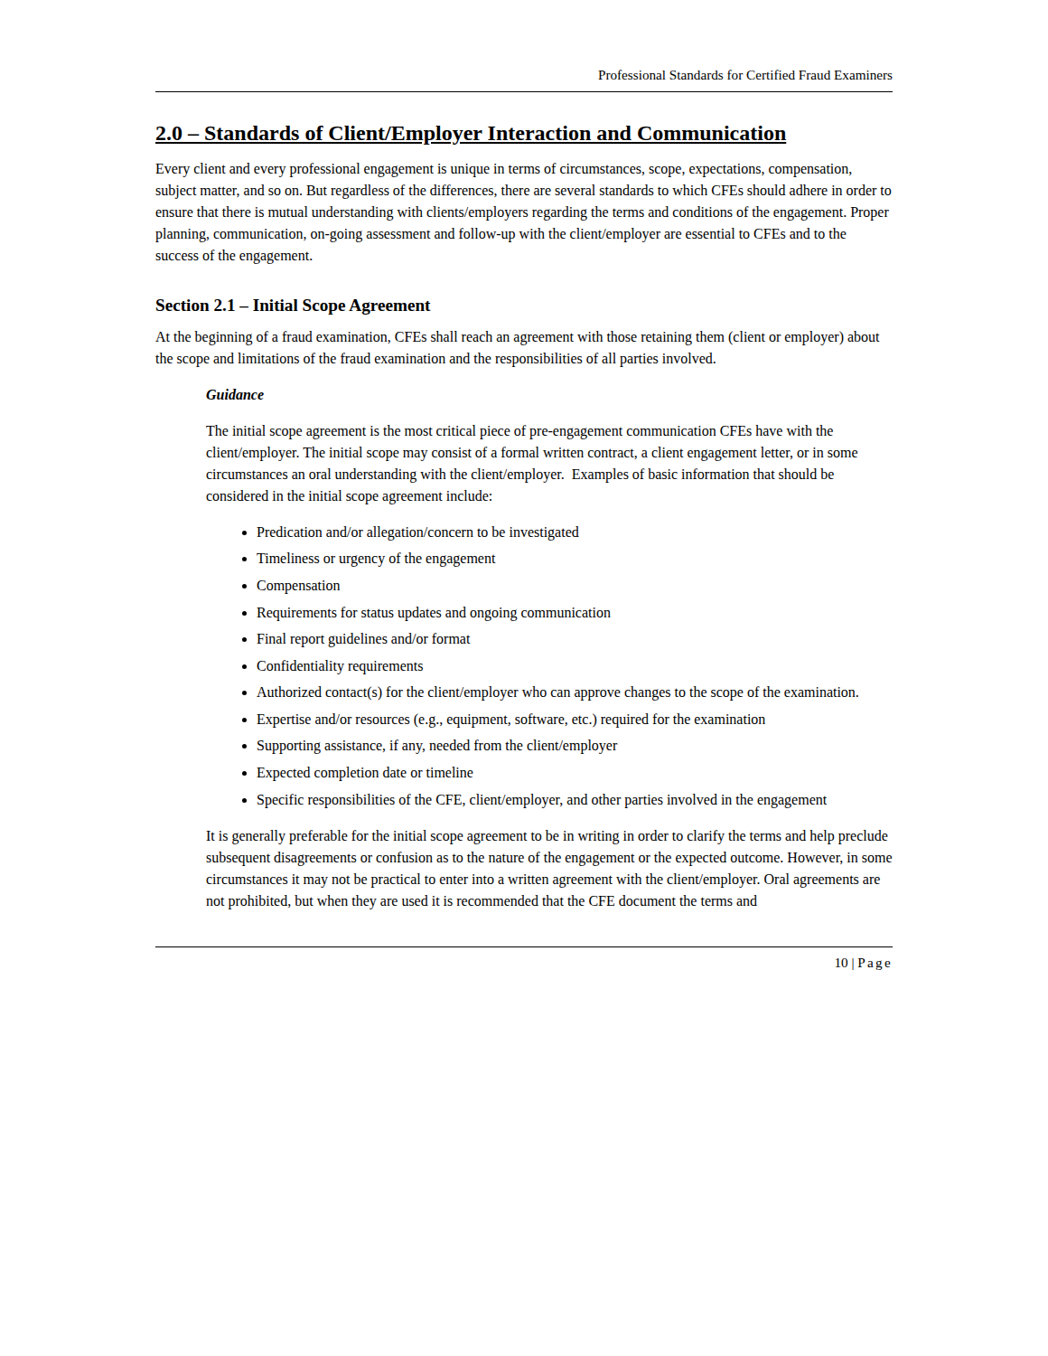Professional Standards for Certified Fraud Examiners
2.0 – Standards of Client/Employer Interaction and Communication
Every client and every professional engagement is unique in terms of circumstances, scope, expectations, compensation, subject matter, and so on. But regardless of the differences, there are several standards to which CFEs should adhere in order to ensure that there is mutual understanding with clients/employers regarding the terms and conditions of the engagement. Proper planning, communication, on-going assessment and follow-up with the client/employer are essential to CFEs and to the success of the engagement.
Section 2.1 – Initial Scope Agreement
At the beginning of a fraud examination, CFEs shall reach an agreement with those retaining them (client or employer) about the scope and limitations of the fraud examination and the responsibilities of all parties involved.
Guidance
The initial scope agreement is the most critical piece of pre-engagement communication CFEs have with the client/employer. The initial scope may consist of a formal written contract, a client engagement letter, or in some circumstances an oral understanding with the client/employer. Examples of basic information that should be considered in the initial scope agreement include:
Predication and/or allegation/concern to be investigated
Timeliness or urgency of the engagement
Compensation
Requirements for status updates and ongoing communication
Final report guidelines and/or format
Confidentiality requirements
Authorized contact(s) for the client/employer who can approve changes to the scope of the examination.
Expertise and/or resources (e.g., equipment, software, etc.) required for the examination
Supporting assistance, if any, needed from the client/employer
Expected completion date or timeline
Specific responsibilities of the CFE, client/employer, and other parties involved in the engagement
It is generally preferable for the initial scope agreement to be in writing in order to clarify the terms and help preclude subsequent disagreements or confusion as to the nature of the engagement or the expected outcome. However, in some circumstances it may not be practical to enter into a written agreement with the client/employer. Oral agreements are not prohibited, but when they are used it is recommended that the CFE document the terms and
10 | Page